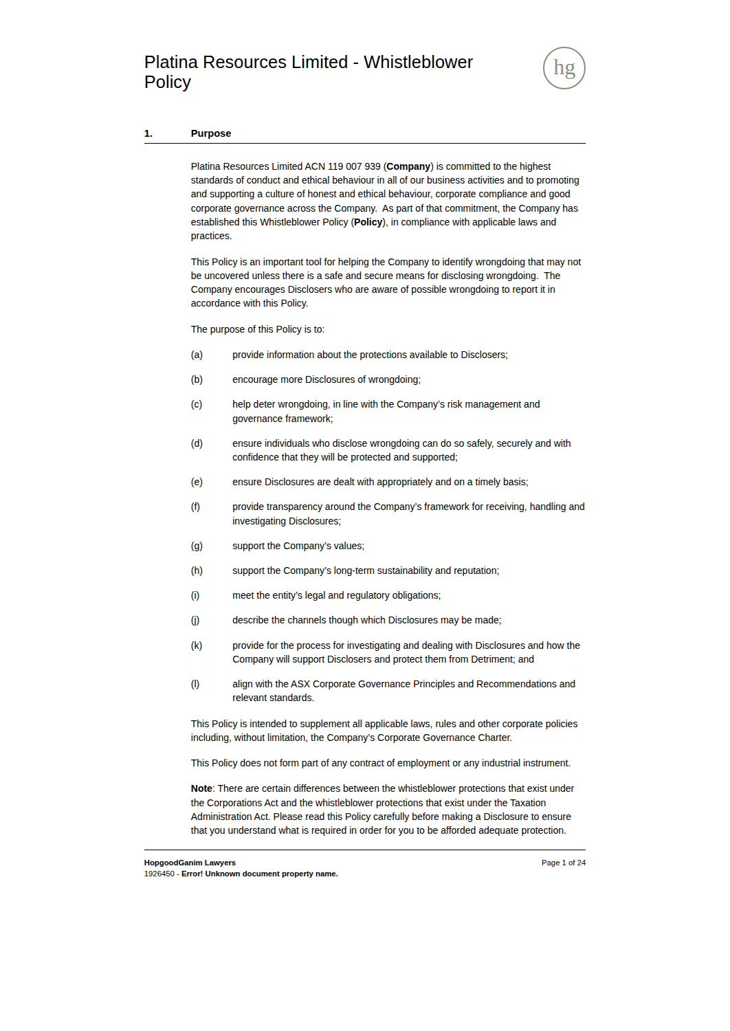Platina Resources Limited - Whistleblower Policy
hg
1. Purpose
Platina Resources Limited ACN 119 007 939 (Company) is committed to the highest standards of conduct and ethical behaviour in all of our business activities and to promoting and supporting a culture of honest and ethical behaviour, corporate compliance and good corporate governance across the Company. As part of that commitment, the Company has established this Whistleblower Policy (Policy), in compliance with applicable laws and practices.
This Policy is an important tool for helping the Company to identify wrongdoing that may not be uncovered unless there is a safe and secure means for disclosing wrongdoing. The Company encourages Disclosers who are aware of possible wrongdoing to report it in accordance with this Policy.
The purpose of this Policy is to:
(a) provide information about the protections available to Disclosers;
(b) encourage more Disclosures of wrongdoing;
(c) help deter wrongdoing, in line with the Company’s risk management and governance framework;
(d) ensure individuals who disclose wrongdoing can do so safely, securely and with confidence that they will be protected and supported;
(e) ensure Disclosures are dealt with appropriately and on a timely basis;
(f) provide transparency around the Company’s framework for receiving, handling and investigating Disclosures;
(g) support the Company’s values;
(h) support the Company’s long-term sustainability and reputation;
(i) meet the entity’s legal and regulatory obligations;
(j) describe the channels though which Disclosures may be made;
(k) provide for the process for investigating and dealing with Disclosures and how the Company will support Disclosers and protect them from Detriment; and
(l) align with the ASX Corporate Governance Principles and Recommendations and relevant standards.
This Policy is intended to supplement all applicable laws, rules and other corporate policies including, without limitation, the Company’s Corporate Governance Charter.
This Policy does not form part of any contract of employment or any industrial instrument.
Note: There are certain differences between the whistleblower protections that exist under the Corporations Act and the whistleblower protections that exist under the Taxation Administration Act. Please read this Policy carefully before making a Disclosure to ensure that you understand what is required in order for you to be afforded adequate protection.
HopgoodGanim Lawyers
1926450 - Error! Unknown document property name.
Page 1 of 24